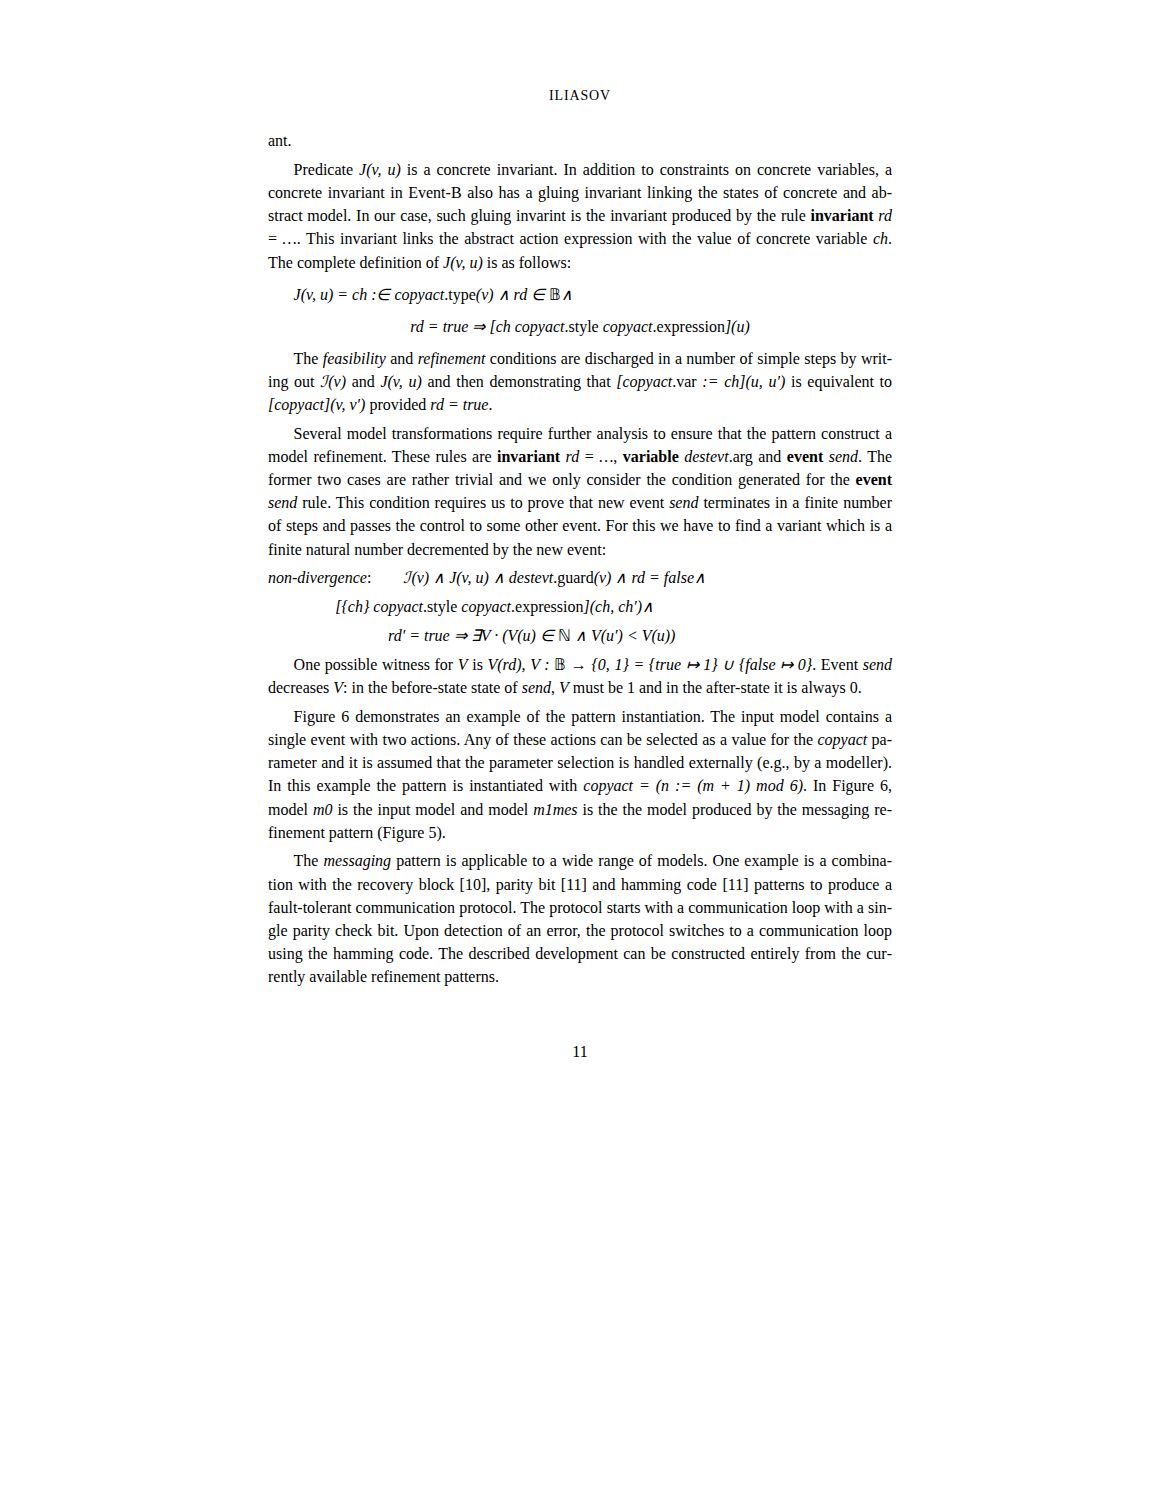ILIASOV
ant.
Predicate J(v, u) is a concrete invariant. In addition to constraints on concrete variables, a concrete invariant in Event-B also has a gluing invariant linking the states of concrete and abstract model. In our case, such gluing invarint is the invariant produced by the rule invariant rd = …. This invariant links the abstract action expression with the value of concrete variable ch. The complete definition of J(v, u) is as follows:
J(v, u) = ch :∈ copyact.type(v) ∧ rd ∈ 𝔹∧
rd = true ⇒ [ch copyact.style copyact.expression](u)
The feasibility and refinement conditions are discharged in a number of simple steps by writing out ℐ(v) and J(v, u) and then demonstrating that [copyact.var := ch](u, u′) is equivalent to [copyact](v, v′) provided rd = true.
Several model transformations require further analysis to ensure that the pattern construct a model refinement. These rules are invariant rd = …, variable destevt.arg and event send. The former two cases are rather trivial and we only consider the condition generated for the event send rule. This condition requires us to prove that new event send terminates in a finite number of steps and passes the control to some other event. For this we have to find a variant which is a finite natural number decremented by the new event:
non-divergence: ℐ(v) ∧ J(v, u) ∧ destevt.guard(v) ∧ rd = false∧
[{ch} copyact.style copyact.expression](ch, ch′)∧
rd′ = true ⇒ ∃V · (V(u) ∈ ℕ ∧ V(u′) < V(u))
One possible witness for V is V(rd), V : 𝔹 → {0, 1} = {true ↦ 1} ∪ {false ↦ 0}. Event send decreases V: in the before-state state of send, V must be 1 and in the after-state it is always 0.
Figure 6 demonstrates an example of the pattern instantiation. The input model contains a single event with two actions. Any of these actions can be selected as a value for the copyact parameter and it is assumed that the parameter selection is handled externally (e.g., by a modeller). In this example the pattern is instantiated with copyact = (n := (m + 1) mod 6). In Figure 6, model m0 is the input model and model m1mes is the the model produced by the messaging refinement pattern (Figure 5).
The messaging pattern is applicable to a wide range of models. One example is a combination with the recovery block [10], parity bit [11] and hamming code [11] patterns to produce a fault-tolerant communication protocol. The protocol starts with a communication loop with a single parity check bit. Upon detection of an error, the protocol switches to a communication loop using the hamming code. The described development can be constructed entirely from the currently available refinement patterns.
11